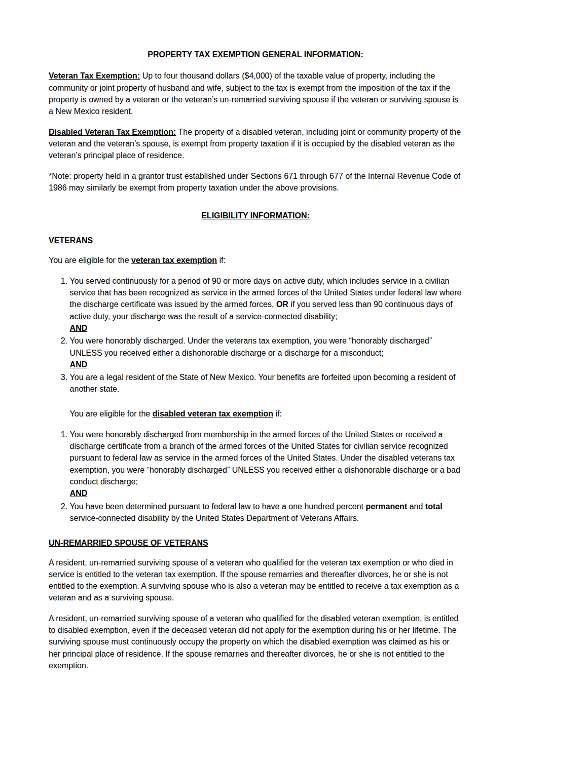PROPERTY TAX EXEMPTION GENERAL INFORMATION:
Veteran Tax Exemption: Up to four thousand dollars ($4,000) of the taxable value of property, including the community or joint property of husband and wife, subject to the tax is exempt from the imposition of the tax if the property is owned by a veteran or the veteran’s un-remarried surviving spouse if the veteran or surviving spouse is a New Mexico resident.
Disabled Veteran Tax Exemption: The property of a disabled veteran, including joint or community property of the veteran and the veteran’s spouse, is exempt from property taxation if it is occupied by the disabled veteran as the veteran’s principal place of residence.
*Note: property held in a grantor trust established under Sections 671 through 677 of the Internal Revenue Code of 1986 may similarly be exempt from property taxation under the above provisions.
ELIGIBILITY INFORMATION:
VETERANS
You are eligible for the veteran tax exemption if:
You served continuously for a period of 90 or more days on active duty, which includes service in a civilian service that has been recognized as service in the armed forces of the United States under federal law where the discharge certificate was issued by the armed forces, OR if you served less than 90 continuous days of active duty, your discharge was the result of a service-connected disability; AND
You were honorably discharged. Under the veterans tax exemption, you were “honorably discharged” UNLESS you received either a dishonorable discharge or a discharge for a misconduct; AND
You are a legal resident of the State of New Mexico. Your benefits are forfeited upon becoming a resident of another state.
You are eligible for the disabled veteran tax exemption if:
You were honorably discharged from membership in the armed forces of the United States or received a discharge certificate from a branch of the armed forces of the United States for civilian service recognized pursuant to federal law as service in the armed forces of the United States. Under the disabled veterans tax exemption, you were “honorably discharged” UNLESS you received either a dishonorable discharge or a bad conduct discharge; AND
You have been determined pursuant to federal law to have a one hundred percent permanent and total service-connected disability by the United States Department of Veterans Affairs.
UN-REMARRIED SPOUSE OF VETERANS
A resident, un-remarried surviving spouse of a veteran who qualified for the veteran tax exemption or who died in service is entitled to the veteran tax exemption. If the spouse remarries and thereafter divorces, he or she is not entitled to the exemption. A surviving spouse who is also a veteran may be entitled to receive a tax exemption as a veteran and as a surviving spouse.
A resident, un-remarried surviving spouse of a veteran who qualified for the disabled veteran exemption, is entitled to disabled exemption, even if the deceased veteran did not apply for the exemption during his or her lifetime. The surviving spouse must continuously occupy the property on which the disabled exemption was claimed as his or her principal place of residence. If the spouse remarries and thereafter divorces, he or she is not entitled to the exemption.